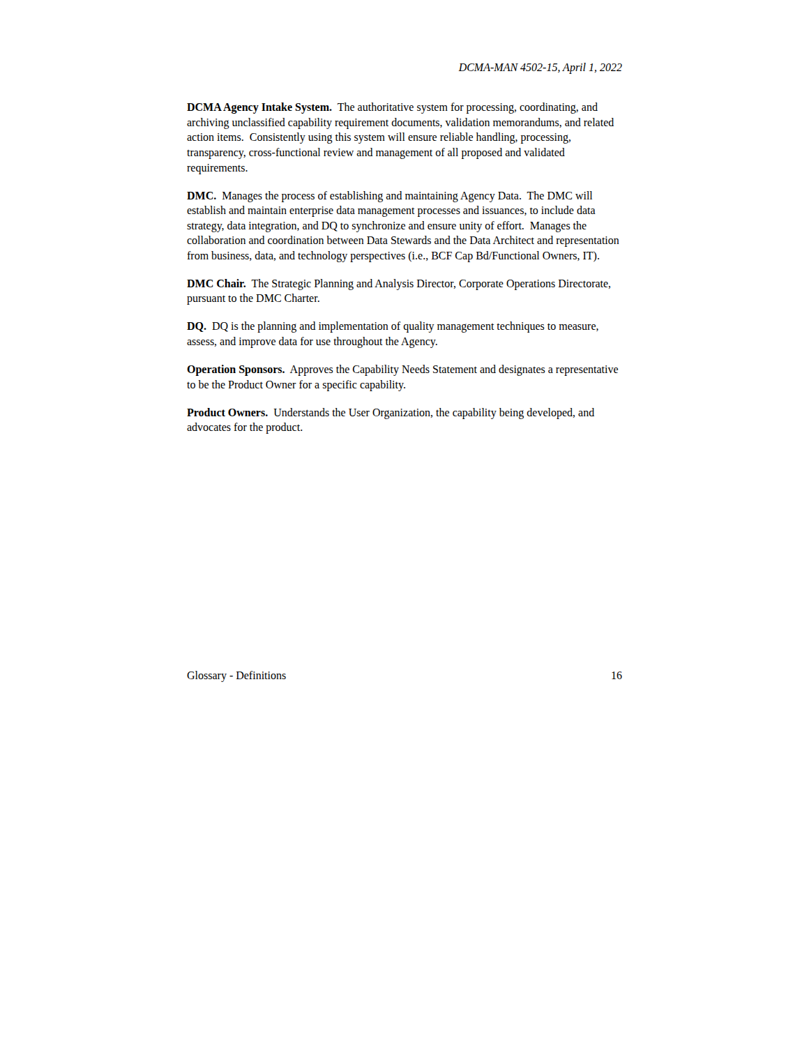DCMA-MAN 4502-15, April 1, 2022
DCMA Agency Intake System. The authoritative system for processing, coordinating, and archiving unclassified capability requirement documents, validation memorandums, and related action items. Consistently using this system will ensure reliable handling, processing, transparency, cross-functional review and management of all proposed and validated requirements.
DMC. Manages the process of establishing and maintaining Agency Data. The DMC will establish and maintain enterprise data management processes and issuances, to include data strategy, data integration, and DQ to synchronize and ensure unity of effort. Manages the collaboration and coordination between Data Stewards and the Data Architect and representation from business, data, and technology perspectives (i.e., BCF Cap Bd/Functional Owners, IT).
DMC Chair. The Strategic Planning and Analysis Director, Corporate Operations Directorate, pursuant to the DMC Charter.
DQ. DQ is the planning and implementation of quality management techniques to measure, assess, and improve data for use throughout the Agency.
Operation Sponsors. Approves the Capability Needs Statement and designates a representative to be the Product Owner for a specific capability.
Product Owners. Understands the User Organization, the capability being developed, and advocates for the product.
Glossary - Definitions
16